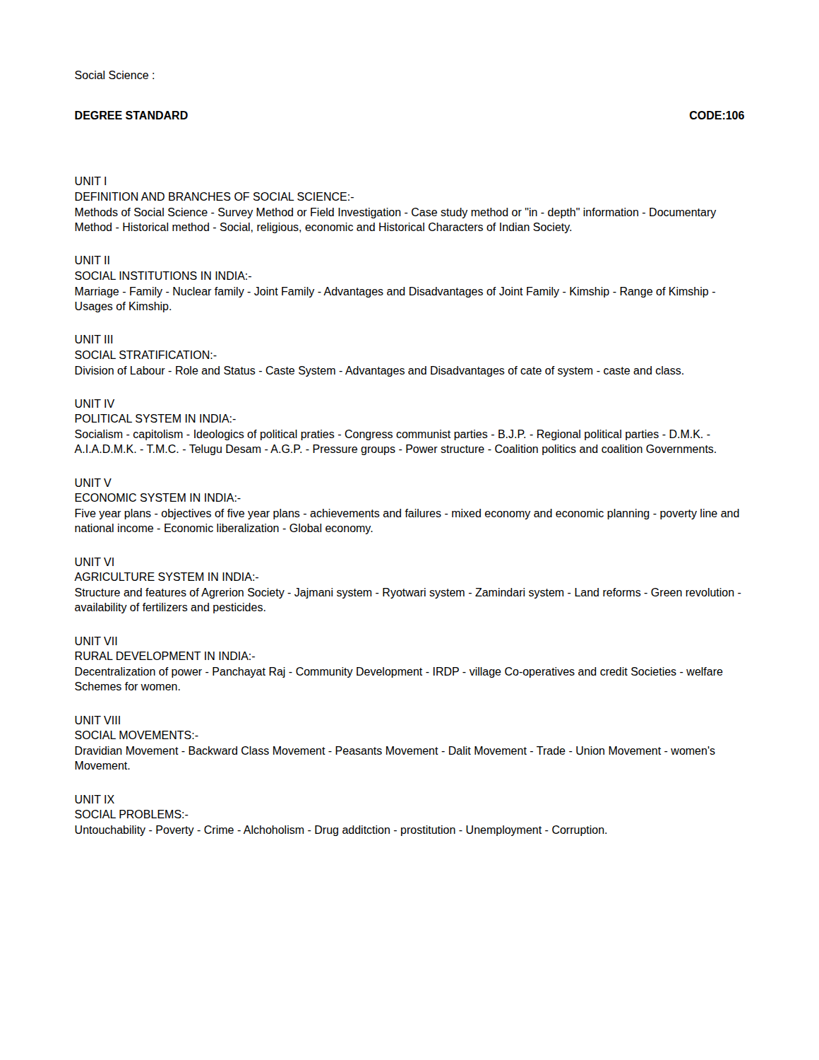Social Science :
DEGREE STANDARD CODE:106
UNIT I
DEFINITION AND BRANCHES OF SOCIAL SCIENCE:-
Methods of Social Science - Survey Method or Field Investigation - Case study method or "in - depth" information - Documentary Method - Historical method - Social, religious, economic and Historical Characters of Indian Society.
UNIT II
SOCIAL INSTITUTIONS IN INDIA:-
Marriage - Family - Nuclear family - Joint Family - Advantages and Disadvantages of Joint Family - Kimship - Range of Kimship - Usages of Kimship.
UNIT III
SOCIAL STRATIFICATION:-
Division of Labour - Role and Status - Caste System - Advantages and Disadvantages of cate of system - caste and class.
UNIT IV
POLITICAL SYSTEM IN INDIA:-
Socialism - capitolism - Ideologics of political praties - Congress communist parties - B.J.P. - Regional political parties - D.M.K. - A.I.A.D.M.K. - T.M.C. - Telugu Desam - A.G.P. - Pressure groups - Power structure - Coalition politics and coalition Governments.
UNIT V
ECONOMIC SYSTEM IN INDIA:-
Five year plans - objectives of five year plans - achievements and failures - mixed economy and economic planning - poverty line and national income - Economic liberalization - Global economy.
UNIT VI
AGRICULTURE SYSTEM IN INDIA:-
Structure and features of Agrerion Society - Jajmani system - Ryotwari system - Zamindari system - Land reforms - Green revolution - availability of fertilizers and pesticides.
UNIT VII
RURAL DEVELOPMENT IN INDIA:-
Decentralization of power - Panchayat Raj - Community Development - IRDP - village Co-operatives and credit Societies - welfare Schemes for women.
UNIT VIII
SOCIAL MOVEMENTS:-
Dravidian Movement - Backward Class Movement - Peasants Movement - Dalit Movement - Trade - Union Movement - women's Movement.
UNIT IX
SOCIAL PROBLEMS:-
Untouchability - Poverty - Crime - Alchoholism - Drug additction - prostitution - Unemployment - Corruption.